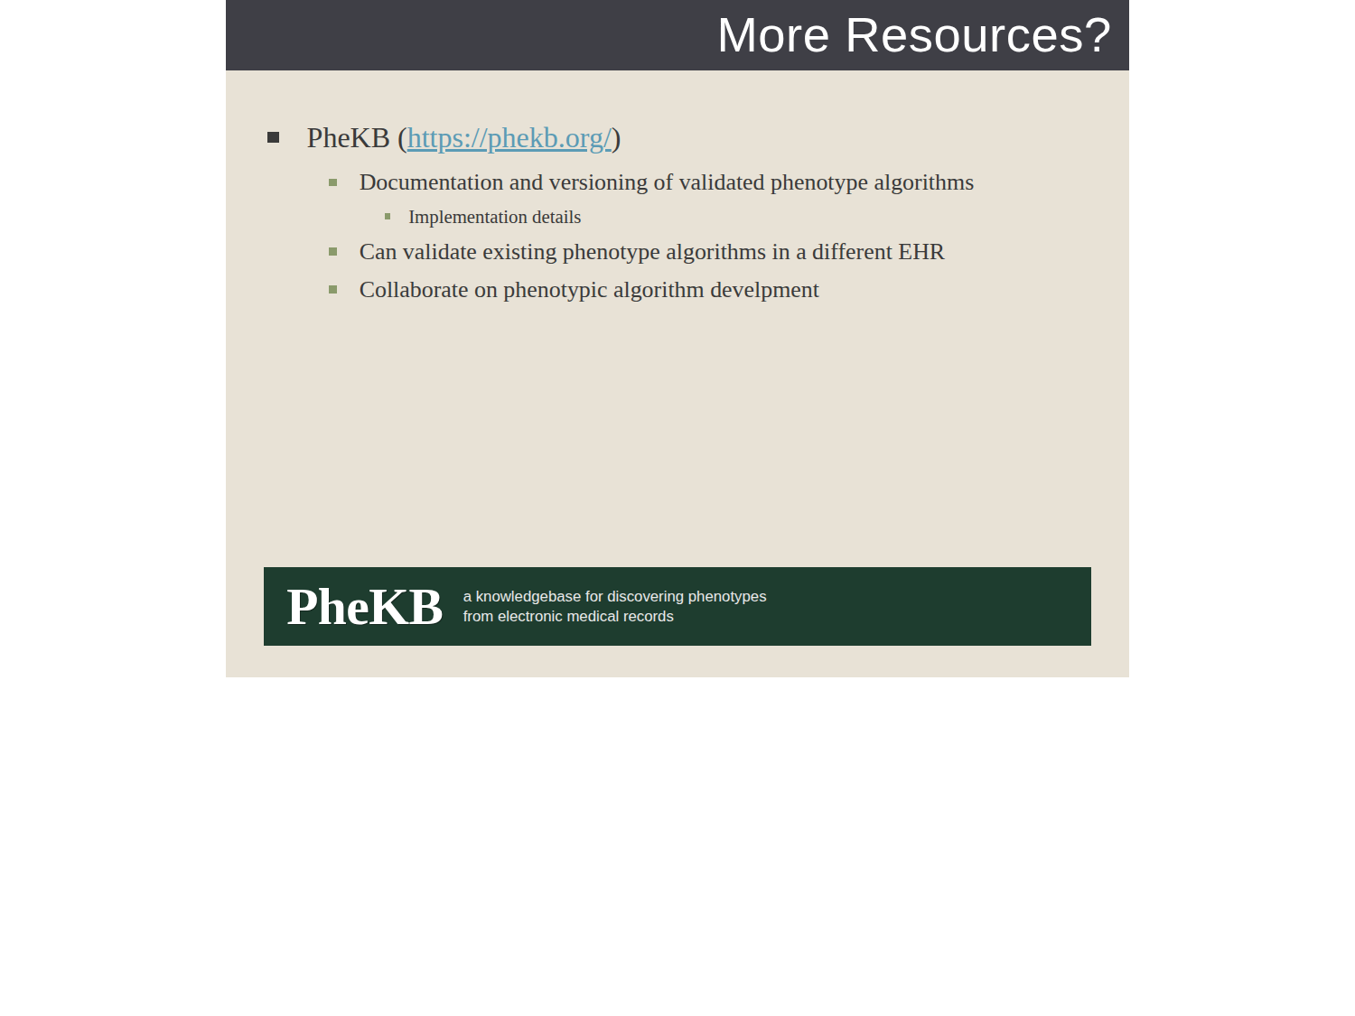More Resources?
PheKB (https://phekb.org/)
Documentation and versioning of validated phenotype algorithms
Implementation details
Can validate existing phenotype algorithms in a different EHR
Collaborate on phenotypic algorithm develpment
PheKB
a knowledgebase for discovering phenotypes
from electronic medical records